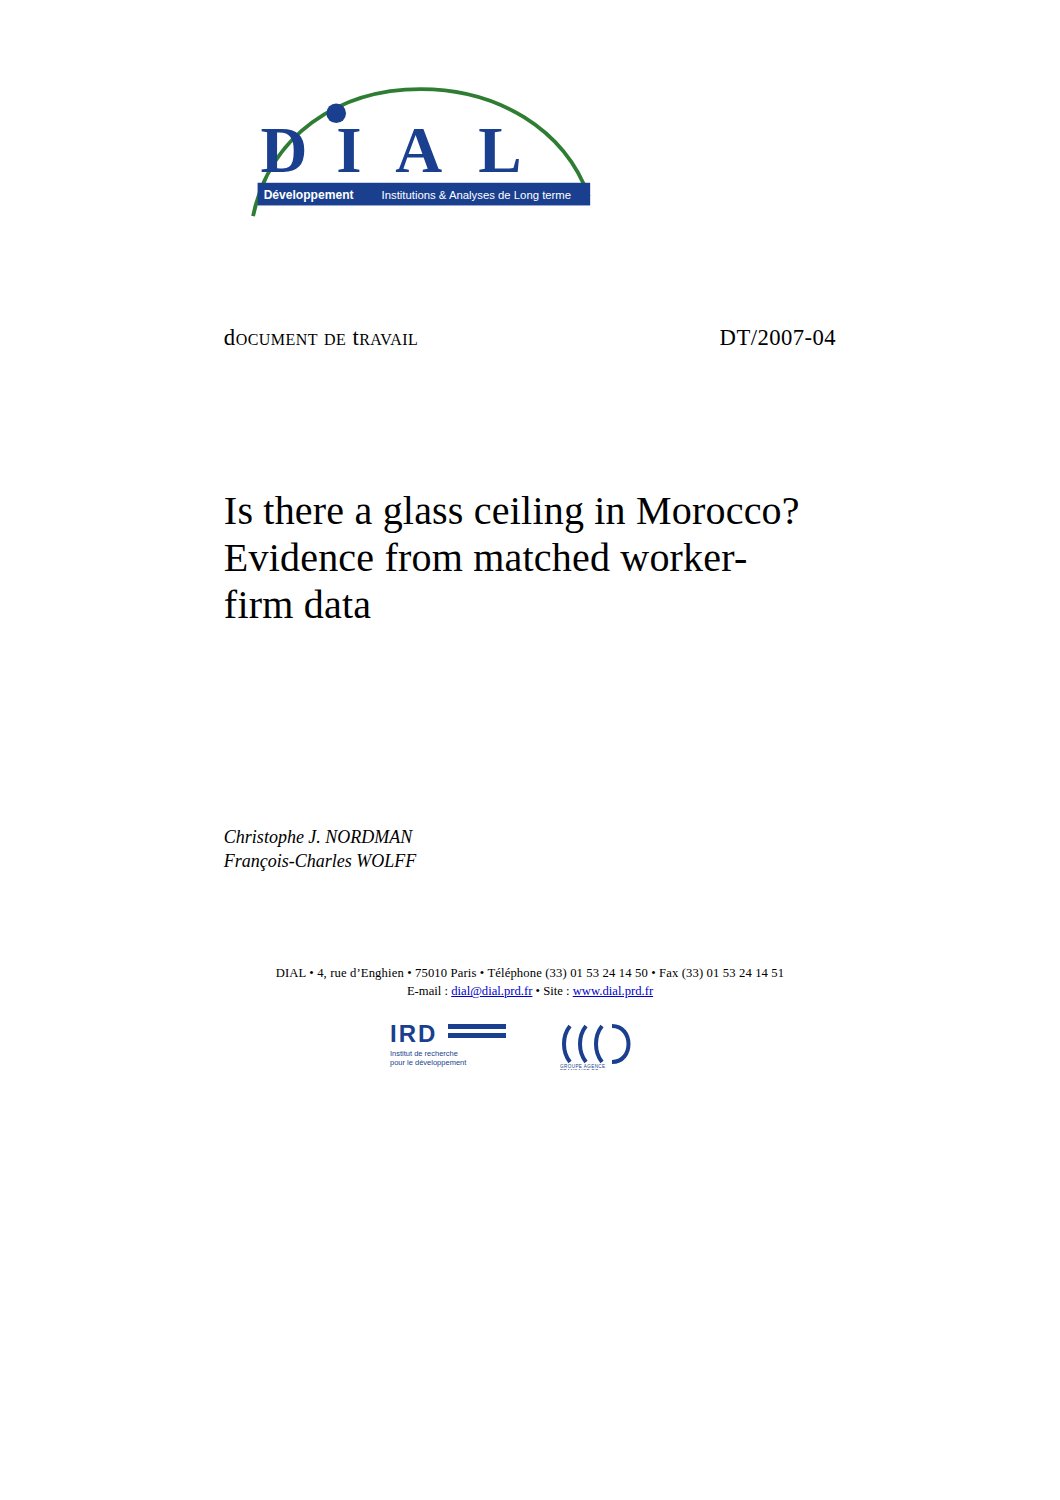D I A L Développement Institutions & Analyses de Long terme
DOCUMENT DE TRAVAIL DT/2007-04
Is there a glass ceiling in Morocco?
Evidence from matched worker-
firm data
Christophe J. NORDMAN
François-Charles WOLFF
DIAL • 4, rue d’Enghien • 75010 Paris • Téléphone (33) 01 53 24 14 50 • Fax (33) 01 53 24 14 51
E-mail : dial@dial.prd.fr • Site : www.dial.prd.fr
IRD Institut de recherche pour le développement GROUPE AGENCE FRANÇAISE DE